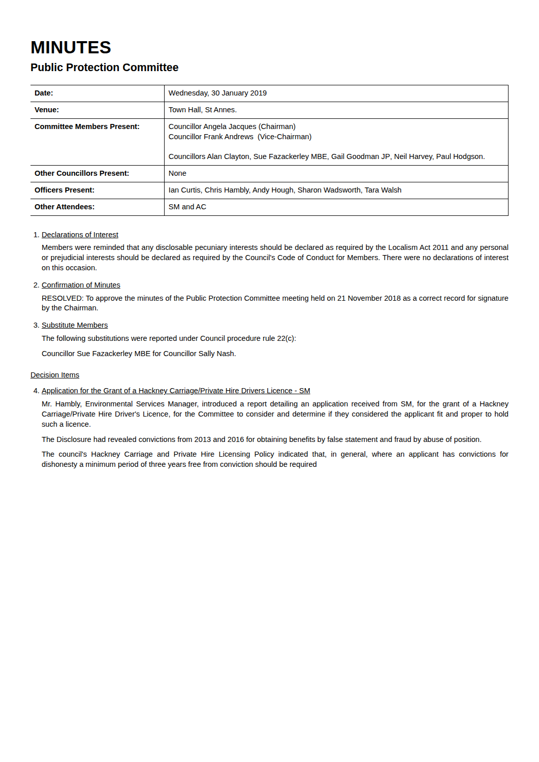MINUTES
Public Protection Committee
| Date: | Wednesday, 30 January 2019 |
| Venue: | Town Hall, St Annes. |
| Committee Members Present: | Councillor Angela Jacques (Chairman) Councillor Frank Andrews (Vice-Chairman) Councillors Alan Clayton, Sue Fazackerley MBE , Gail Goodman JP , Neil Harvey, Paul Hodgson. |
| Other Councillors Present: | None |
| Officers Present: | Ian Curtis, Chris Hambly, Andy Hough, Sharon Wadsworth, Tara Walsh |
| Other Attendees: | SM and AC |
Declarations of Interest
Members were reminded that any disclosable pecuniary interests should be declared as required by the Localism Act 2011 and any personal or prejudicial interests should be declared as required by the Council's Code of Conduct for Members. There were no declarations of interest on this occasion.
Confirmation of Minutes
RESOLVED: To approve the minutes of the Public Protection Committee meeting held on 21 November 2018 as a correct record for signature by the Chairman.
Substitute Members
The following substitutions were reported under Council procedure rule 22(c):
Councillor Sue Fazackerley MBE for Councillor Sally Nash.
Decision Items
Application for the Grant of a Hackney Carriage/Private Hire Drivers Licence - SM
Mr. Hambly, Environmental Services Manager, introduced a report detailing an application received from SM, for the grant of a Hackney Carriage/Private Hire Driver's Licence, for the Committee to consider and determine if they considered the applicant fit and proper to hold such a licence.
The Disclosure had revealed convictions from 2013 and 2016 for obtaining benefits by false statement and fraud by abuse of position.
The council's Hackney Carriage and Private Hire Licensing Policy indicated that, in general, where an applicant has convictions for dishonesty a minimum period of three years free from conviction should be required